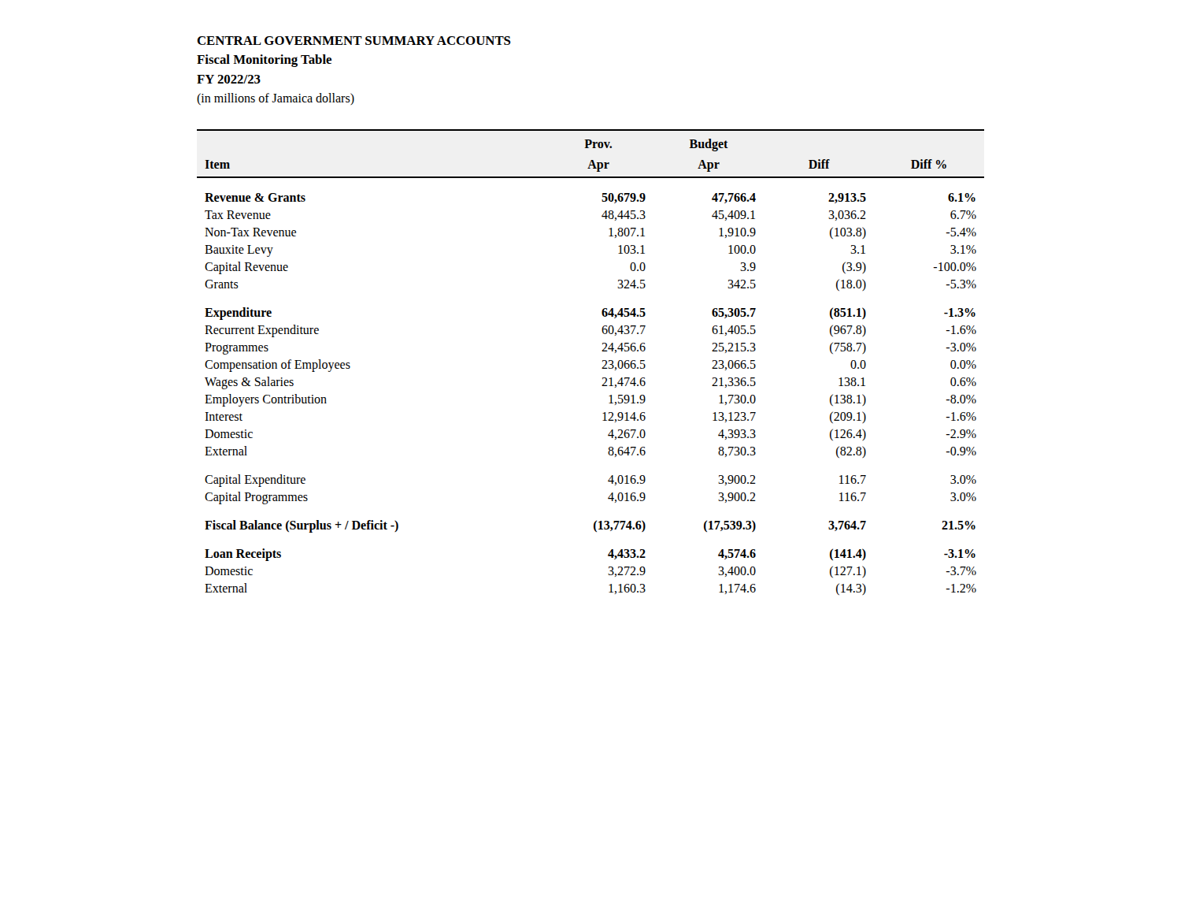CENTRAL GOVERNMENT SUMMARY ACCOUNTS
Fiscal Monitoring Table
FY 2022/23
(in millions of Jamaica dollars)
| | Prov. | Budget | | |
| --- | --- | --- | --- | --- |
| Item | Apr | Apr | Diff | Diff % |
| Revenue & Grants | 50,679.9 | 47,766.4 | 2,913.5 | 6.1% |
| Tax Revenue | 48,445.3 | 45,409.1 | 3,036.2 | 6.7% |
| Non-Tax Revenue | 1,807.1 | 1,910.9 | (103.8) | -5.4% |
| Bauxite Levy | 103.1 | 100.0 | 3.1 | 3.1% |
| Capital Revenue | 0.0 | 3.9 | (3.9) | -100.0% |
| Grants | 324.5 | 342.5 | (18.0) | -5.3% |
| Expenditure | 64,454.5 | 65,305.7 | (851.1) | -1.3% |
| Recurrent Expenditure | 60,437.7 | 61,405.5 | (967.8) | -1.6% |
| Programmes | 24,456.6 | 25,215.3 | (758.7) | -3.0% |
| Compensation of Employees | 23,066.5 | 23,066.5 | 0.0 | 0.0% |
| Wages & Salaries | 21,474.6 | 21,336.5 | 138.1 | 0.6% |
| Employers Contribution | 1,591.9 | 1,730.0 | (138.1) | -8.0% |
| Interest | 12,914.6 | 13,123.7 | (209.1) | -1.6% |
| Domestic | 4,267.0 | 4,393.3 | (126.4) | -2.9% |
| External | 8,647.6 | 8,730.3 | (82.8) | -0.9% |
| Capital Expenditure | 4,016.9 | 3,900.2 | 116.7 | 3.0% |
| Capital Programmes | 4,016.9 | 3,900.2 | 116.7 | 3.0% |
| Fiscal Balance (Surplus + / Deficit -) | (13,774.6) | (17,539.3) | 3,764.7 | 21.5% |
| Loan Receipts | 4,433.2 | 4,574.6 | (141.4) | -3.1% |
| Domestic | 3,272.9 | 3,400.0 | (127.1) | -3.7% |
| External | 1,160.3 | 1,174.6 | (14.3) | -1.2% |